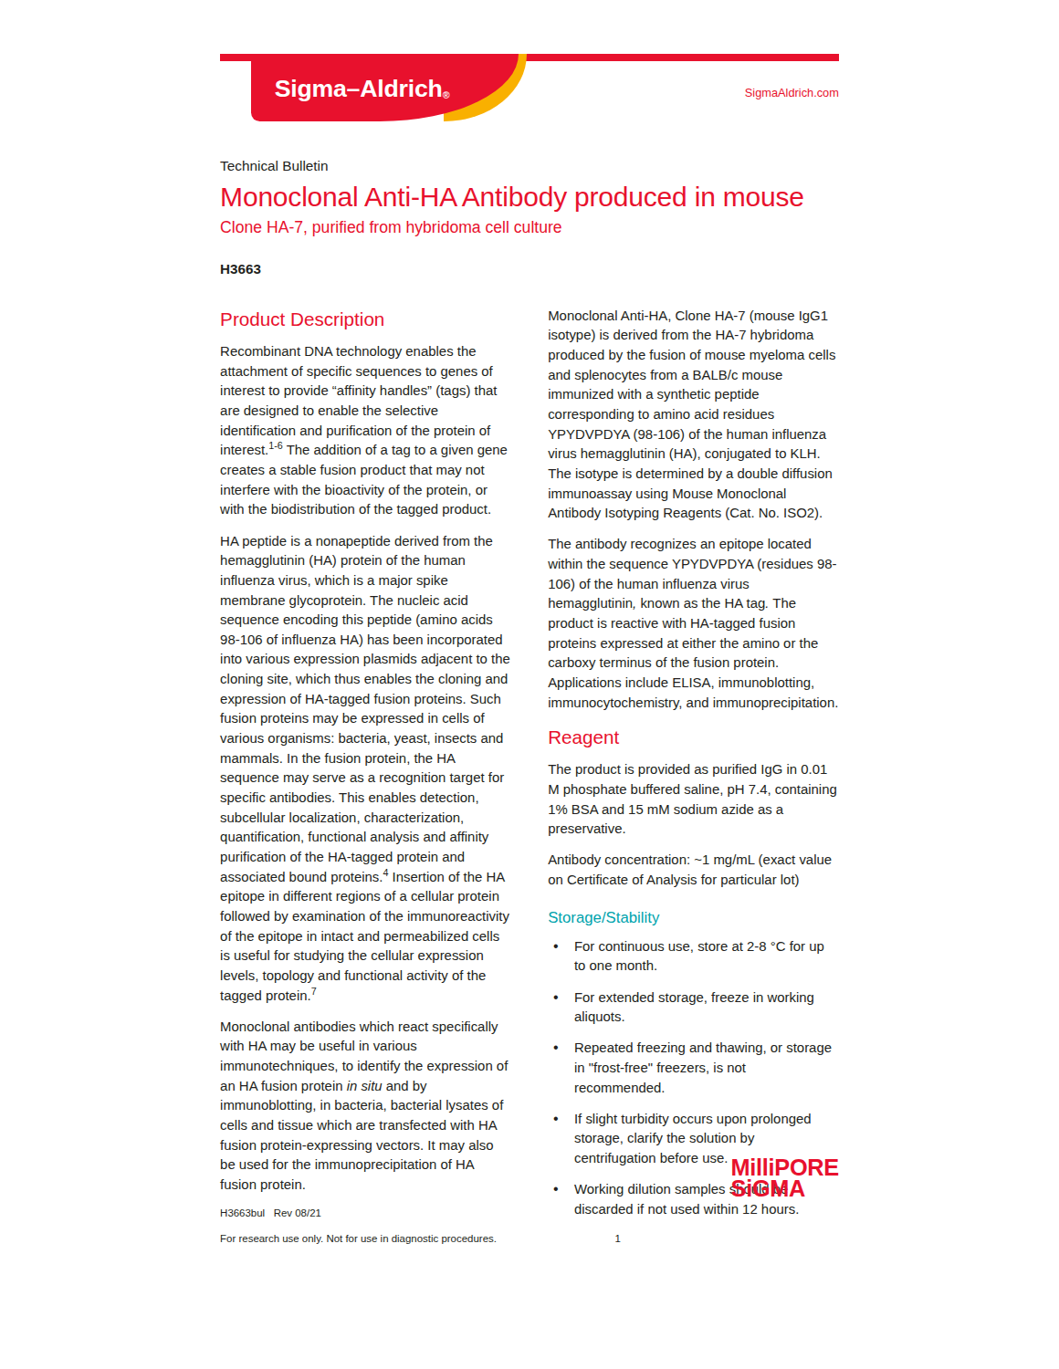Sigma–Aldrich®
SigmaAldrich.com
Technical Bulletin
Monoclonal Anti-HA Antibody produced in mouse
Clone HA-7, purified from hybridoma cell culture
H3663
Product Description
Recombinant DNA technology enables the attachment of specific sequences to genes of interest to provide “affinity handles” (tags) that are designed to enable the selective identification and purification of the protein of interest.1-6 The addition of a tag to a given gene creates a stable fusion product that may not interfere with the bioactivity of the protein, or with the biodistribution of the tagged product.
HA peptide is a nonapeptide derived from the hemagglutinin (HA) protein of the human influenza virus, which is a major spike membrane glycoprotein. The nucleic acid sequence encoding this peptide (amino acids 98-106 of influenza HA) has been incorporated into various expression plasmids adjacent to the cloning site, which thus enables the cloning and expression of HA-tagged fusion proteins. Such fusion proteins may be expressed in cells of various organisms: bacteria, yeast, insects and mammals. In the fusion protein, the HA sequence may serve as a recognition target for specific antibodies. This enables detection, subcellular localization, characterization, quantification, functional analysis and affinity purification of the HA-tagged protein and associated bound proteins.4 Insertion of the HA epitope in different regions of a cellular protein followed by examination of the immunoreactivity of the epitope in intact and permeabilized cells is useful for studying the cellular expression levels, topology and functional activity of the tagged protein.7
Monoclonal antibodies which react specifically with HA may be useful in various immunotechniques, to identify the expression of an HA fusion protein in situ and by immunoblotting, in bacteria, bacterial lysates of cells and tissue which are transfected with HA fusion protein-expressing vectors. It may also be used for the immunoprecipitation of HA fusion protein.
Monoclonal Anti-HA, Clone HA-7 (mouse IgG1 isotype) is derived from the HA-7 hybridoma produced by the fusion of mouse myeloma cells and splenocytes from a BALB/c mouse immunized with a synthetic peptide corresponding to amino acid residues YPYDVPDYA (98-106) of the human influenza virus hemagglutinin (HA), conjugated to KLH. The isotype is determined by a double diffusion immunoassay using Mouse Monoclonal Antibody Isotyping Reagents (Cat. No. ISO2).
The antibody recognizes an epitope located within the sequence YPYDVPDYA (residues 98-106) of the human influenza virus hemagglutinin, known as the HA tag. The product is reactive with HA-tagged fusion proteins expressed at either the amino or the carboxy terminus of the fusion protein. Applications include ELISA, immunoblotting, immunocytochemistry, and immunoprecipitation.
Reagent
The product is provided as purified IgG in 0.01 M phosphate buffered saline, pH 7.4, containing 1% BSA and 15 mM sodium azide as a preservative.
Antibody concentration: ~1 mg/mL (exact value on Certificate of Analysis for particular lot)
Storage/Stability
For continuous use, store at 2-8 °C for up to one month.
For extended storage, freeze in working aliquots.
Repeated freezing and thawing, or storage in "frost-free" freezers, is not recommended.
If slight turbidity occurs upon prolonged storage, clarify the solution by centrifugation before use.
Working dilution samples should be discarded if not used within 12 hours.
MilliPORE SiGMA
H3663bul Rev 08/21
For research use only. Not for use in diagnostic procedures. 1